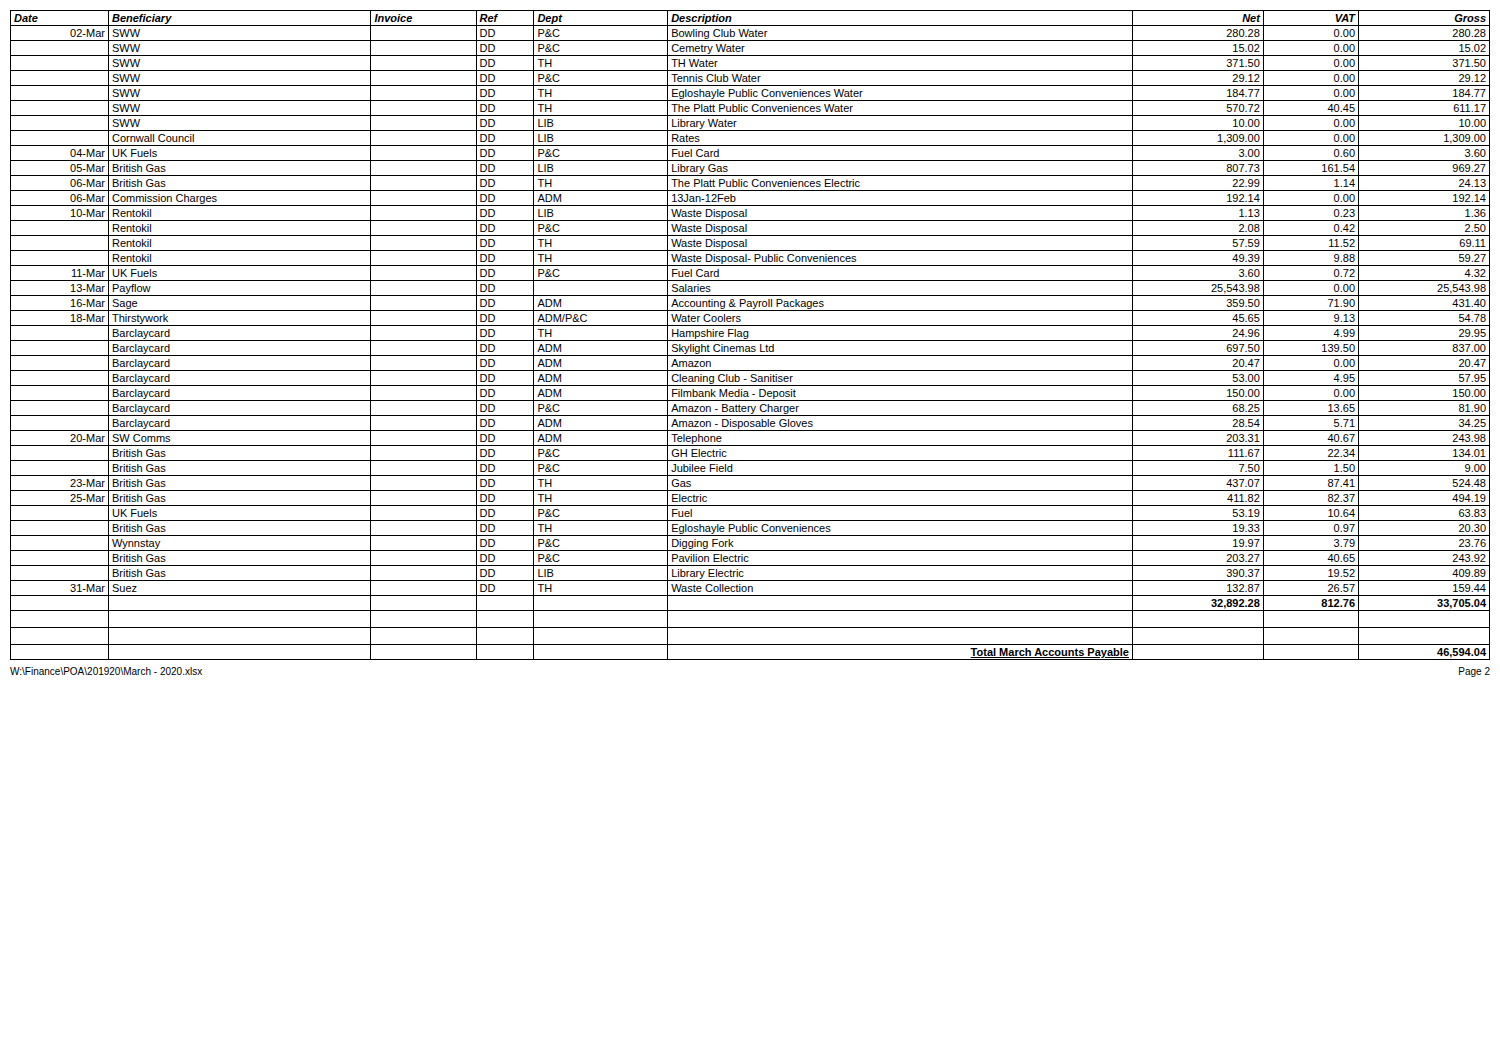| Date | Beneficiary | Invoice | Ref | Dept | Description | Net | VAT | Gross |
| --- | --- | --- | --- | --- | --- | --- | --- | --- |
| 02-Mar | SWW | | DD | P&C | Bowling Club Water | 280.28 | 0.00 | 280.28 |
| | SWW | | DD | P&C | Cemetry Water | 15.02 | 0.00 | 15.02 |
| | SWW | | DD | TH | TH Water | 371.50 | 0.00 | 371.50 |
| | SWW | | DD | P&C | Tennis Club Water | 29.12 | 0.00 | 29.12 |
| | SWW | | DD | TH | Egloshayle Public Conveniences Water | 184.77 | 0.00 | 184.77 |
| | SWW | | DD | TH | The Platt Public Conveniences Water | 570.72 | 40.45 | 611.17 |
| | SWW | | DD | LIB | Library Water | 10.00 | 0.00 | 10.00 |
| | Cornwall Council | | DD | LIB | Rates | 1,309.00 | 0.00 | 1,309.00 |
| 04-Mar | UK Fuels | | DD | P&C | Fuel Card | 3.00 | 0.60 | 3.60 |
| 05-Mar | British Gas | | DD | LIB | Library Gas | 807.73 | 161.54 | 969.27 |
| 06-Mar | British Gas | | DD | TH | The Platt Public Conveniences Electric | 22.99 | 1.14 | 24.13 |
| 06-Mar | Commission Charges | | DD | ADM | 13Jan-12Feb | 192.14 | 0.00 | 192.14 |
| 10-Mar | Rentokil | | DD | LIB | Waste Disposal | 1.13 | 0.23 | 1.36 |
| | Rentokil | | DD | P&C | Waste Disposal | 2.08 | 0.42 | 2.50 |
| | Rentokil | | DD | TH | Waste Disposal | 57.59 | 11.52 | 69.11 |
| | Rentokil | | DD | TH | Waste Disposal- Public Conveniences | 49.39 | 9.88 | 59.27 |
| 11-Mar | UK Fuels | | DD | P&C | Fuel Card | 3.60 | 0.72 | 4.32 |
| 13-Mar | Payflow | | DD | | Salaries | 25,543.98 | 0.00 | 25,543.98 |
| 16-Mar | Sage | | DD | ADM | Accounting & Payroll Packages | 359.50 | 71.90 | 431.40 |
| 18-Mar | Thirstywork | | DD | ADM/P&C | Water Coolers | 45.65 | 9.13 | 54.78 |
| | Barclaycard | | DD | TH | Hampshire Flag | 24.96 | 4.99 | 29.95 |
| | Barclaycard | | DD | ADM | Skylight Cinemas Ltd | 697.50 | 139.50 | 837.00 |
| | Barclaycard | | DD | ADM | Amazon | 20.47 | 0.00 | 20.47 |
| | Barclaycard | | DD | ADM | Cleaning Club - Sanitiser | 53.00 | 4.95 | 57.95 |
| | Barclaycard | | DD | ADM | Filmbank Media - Deposit | 150.00 | 0.00 | 150.00 |
| | Barclaycard | | DD | P&C | Amazon - Battery Charger | 68.25 | 13.65 | 81.90 |
| | Barclaycard | | DD | ADM | Amazon - Disposable Gloves | 28.54 | 5.71 | 34.25 |
| 20-Mar | SW Comms | | DD | ADM | Telephone | 203.31 | 40.67 | 243.98 |
| | British Gas | | DD | P&C | GH Electric | 111.67 | 22.34 | 134.01 |
| | British Gas | | DD | P&C | Jubilee Field | 7.50 | 1.50 | 9.00 |
| 23-Mar | British Gas | | DD | TH | Gas | 437.07 | 87.41 | 524.48 |
| 25-Mar | British Gas | | DD | TH | Electric | 411.82 | 82.37 | 494.19 |
| | UK Fuels | | DD | P&C | Fuel | 53.19 | 10.64 | 63.83 |
| | British Gas | | DD | TH | Egloshayle Public Conveniences | 19.33 | 0.97 | 20.30 |
| | Wynnstay | | DD | P&C | Digging Fork | 19.97 | 3.79 | 23.76 |
| | British Gas | | DD | P&C | Pavilion Electric | 203.27 | 40.65 | 243.92 |
| | British Gas | | DD | LIB | Library Electric | 390.37 | 19.52 | 409.89 |
| 31-Mar | Suez | | DD | TH | Waste Collection | 132.87 | 26.57 | 159.44 |
| | | | | | | 32,892.28 | 812.76 | 33,705.04 |
| | | | | | Total March Accounts Payable | | | 46,594.04 |
W:\Finance\POA\201920\March - 2020.xlsx Page 2